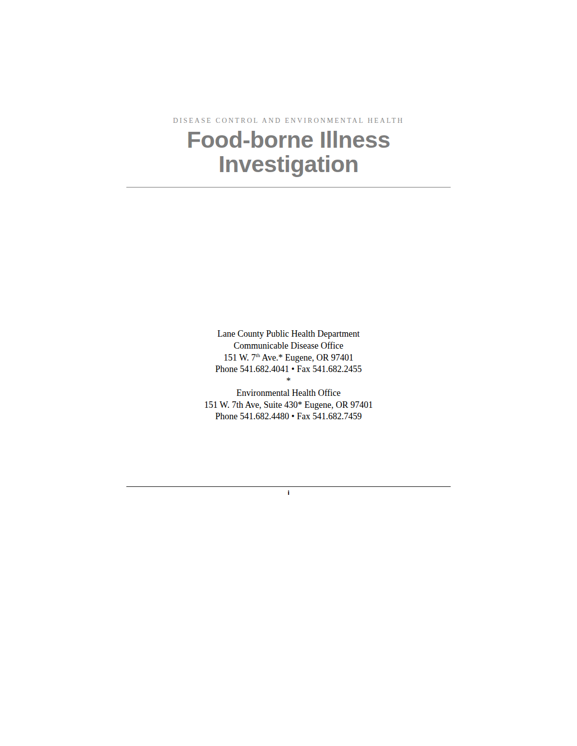Disease Control and Environmental Health
Food-borne Illness Investigation
Lane County Public Health Department
Communicable Disease Office
151 W. 7th Ave.* Eugene, OR 97401
Phone 541.682.4041 • Fax 541.682.2455
*
Environmental Health Office
151 W. 7th Ave, Suite 430* Eugene, OR 97401
Phone 541.682.4480 • Fax 541.682.7459
i